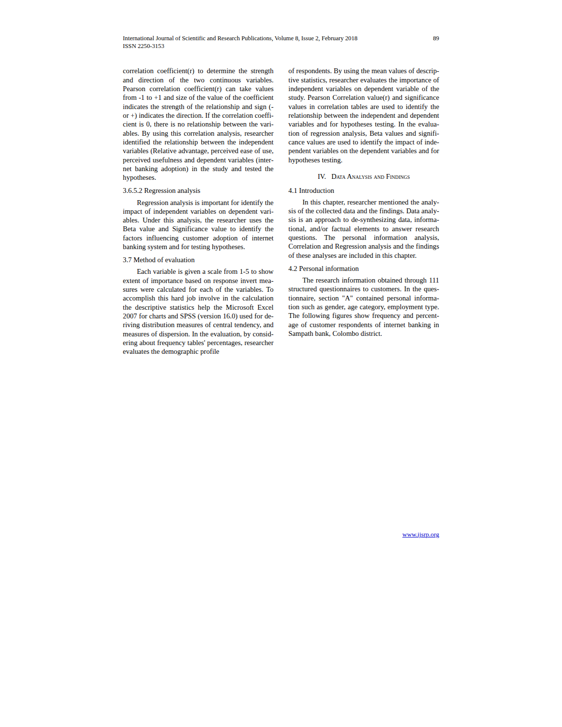International Journal of Scientific and Research Publications, Volume 8, Issue 2, February 2018 ISSN 2250-3153 89
correlation coefficient(r) to determine the strength and direction of the two continuous variables. Pearson correlation coefficient(r) can take values from -1 to +1 and size of the value of the coefficient indicates the strength of the relationship and sign (-or +) indicates the direction. If the correlation coefficient is 0, there is no relationship between the variables. By using this correlation analysis, researcher identified the relationship between the independent variables (Relative advantage, perceived ease of use, perceived usefulness and dependent variables (internet banking adoption) in the study and tested the hypotheses.
3.6.5.2 Regression analysis
Regression analysis is important for identify the impact of independent variables on dependent variables. Under this analysis, the researcher uses the Beta value and Significance value to identify the factors influencing customer adoption of internet banking system and for testing hypotheses.
3.7 Method of evaluation
Each variable is given a scale from 1-5 to show extent of importance based on response invert measures were calculated for each of the variables. To accomplish this hard job involve in the calculation the descriptive statistics help the Microsoft Excel 2007 for charts and SPSS (version 16.0) used for deriving distribution measures of central tendency, and measures of dispersion. In the evaluation, by considering about frequency tables' percentages, researcher evaluates the demographic profile
of respondents. By using the mean values of descriptive statistics, researcher evaluates the importance of independent variables on dependent variable of the study. Pearson Correlation value(r) and significance values in correlation tables are used to identify the relationship between the independent and dependent variables and for hypotheses testing. In the evaluation of regression analysis, Beta values and significance values are used to identify the impact of independent variables on the dependent variables and for hypotheses testing.
IV. Data Analysis and Findings
4.1 Introduction
In this chapter, researcher mentioned the analysis of the collected data and the findings. Data analysis is an approach to de-synthesizing data, informational, and/or factual elements to answer research questions. The personal information analysis, Correlation and Regression analysis and the findings of these analyses are included in this chapter.
4.2 Personal information
The research information obtained through 111 structured questionnaires to customers. In the questionnaire, section "A" contained personal information such as gender, age category, employment type. The following figures show frequency and percentage of customer respondents of internet banking in Sampath bank, Colombo district.
www.ijsrp.org